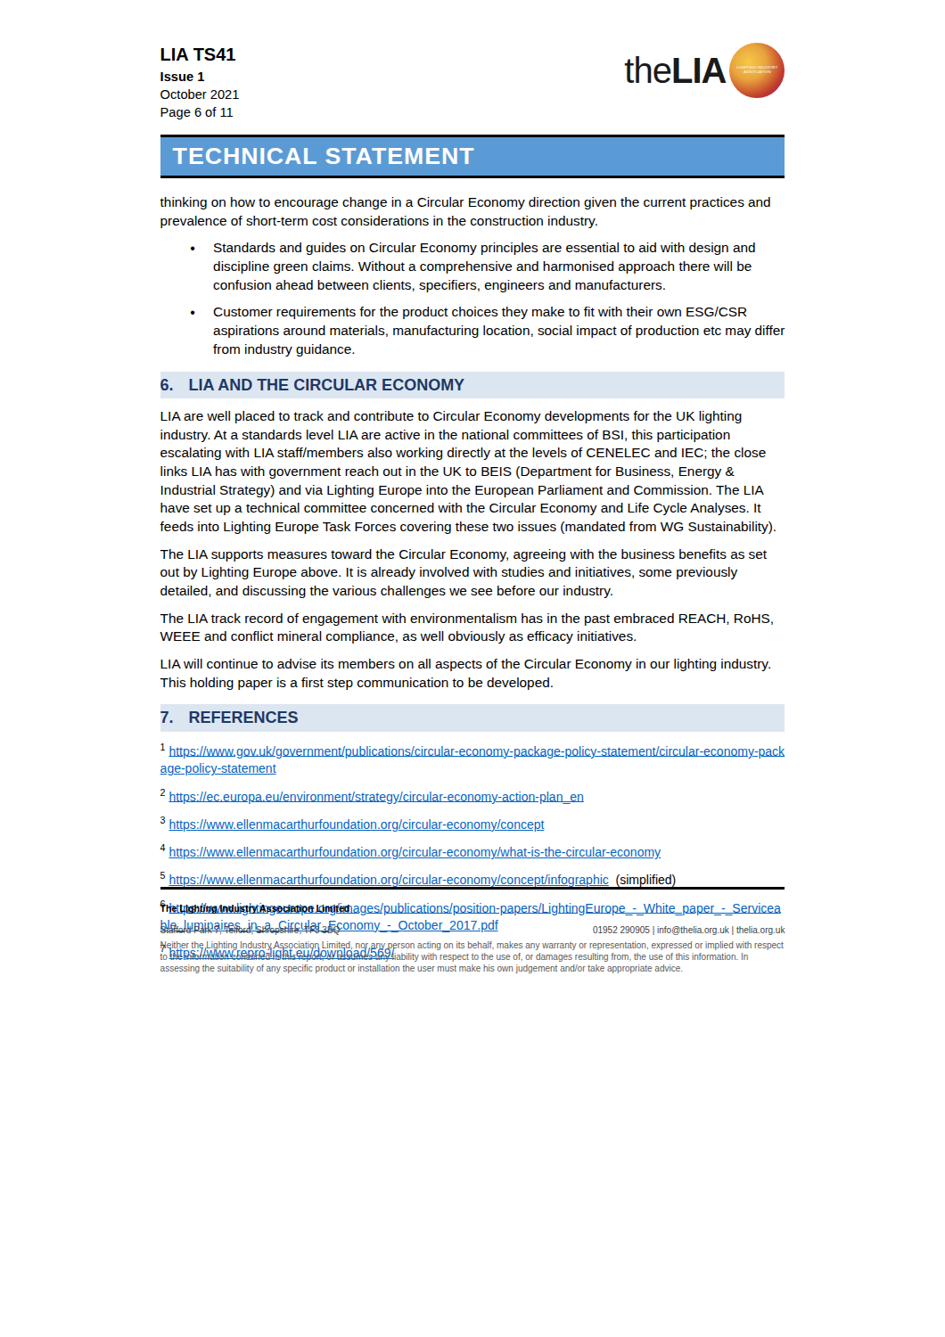LIA TS41
Issue 1
October 2021
Page 6 of 11
the LIA
TECHNICAL STATEMENT
thinking on how to encourage change in a Circular Economy direction given the current practices and prevalence of short-term cost considerations in the construction industry.
Standards and guides on Circular Economy principles are essential to aid with design and discipline green claims. Without a comprehensive and harmonised approach there will be confusion ahead between clients, specifiers, engineers and manufacturers.
Customer requirements for the product choices they make to fit with their own ESG/CSR aspirations around materials, manufacturing location, social impact of production etc may differ from industry guidance.
6. LIA AND THE CIRCULAR ECONOMY
LIA are well placed to track and contribute to Circular Economy developments for the UK lighting industry. At a standards level LIA are active in the national committees of BSI, this participation escalating with LIA staff/members also working directly at the levels of CENELEC and IEC; the close links LIA has with government reach out in the UK to BEIS (Department for Business, Energy & Industrial Strategy) and via Lighting Europe into the European Parliament and Commission. The LIA have set up a technical committee concerned with the Circular Economy and Life Cycle Analyses. It feeds into Lighting Europe Task Forces covering these two issues (mandated from WG Sustainability).
The LIA supports measures toward the Circular Economy, agreeing with the business benefits as set out by Lighting Europe above. It is already involved with studies and initiatives, some previously detailed, and discussing the various challenges we see before our industry.
The LIA track record of engagement with environmentalism has in the past embraced REACH, RoHS, WEEE and conflict mineral compliance, as well obviously as efficacy initiatives.
LIA will continue to advise its members on all aspects of the Circular Economy in our lighting industry. This holding paper is a first step communication to be developed.
7. REFERENCES
1 https://www.gov.uk/government/publications/circular-economy-package-policy-statement/circular-economy-package-policy-statement
2 https://ec.europa.eu/environment/strategy/circular-economy-action-plan_en
3 https://www.ellenmacarthurfoundation.org/circular-economy/concept
4 https://www.ellenmacarthurfoundation.org/circular-economy/what-is-the-circular-economy
5 https://www.ellenmacarthurfoundation.org/circular-economy/concept/infographic (simplified)
6 https://www.lightingeurope.org/images/publications/position-papers/LightingEurope_-_White_paper_-_Serviceable_luminaires_in_a_Circular_Economy_-_October_2017.pdf
7 https://www.repro-light.eu/download/569/
The Lighting Industry Association Limited
Stafford Park 7, Telford, Shropshire, TF3 3BQ 01952 290905 | info@thelia.org.uk | thelia.org.uk
Neither the Lighting Industry Association Limited, nor any person acting on its behalf, makes any warranty or representation, expressed or implied with respect to the information contained in this report, or assumes any liability with respect to the use of, or damages resulting from, the use of this information. In assessing the suitability of any specific product or installation the user must make his own judgement and/or take appropriate advice.